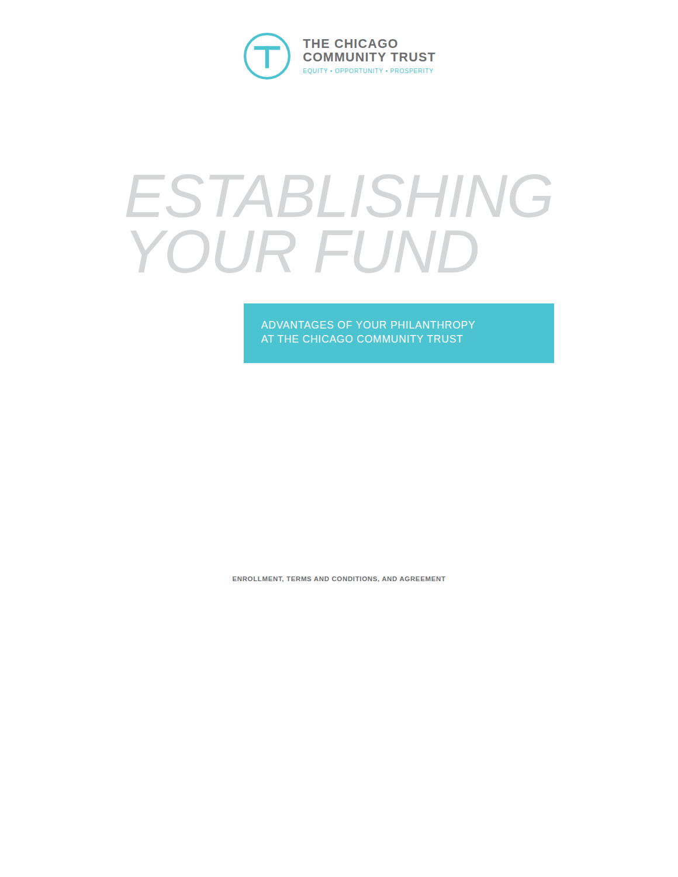The Chicago
Community Trust
Equity • Opportunity • Prosperity
EstablishingYour Fund
Advantages of your philanthropy
at The Chicago Community Trust
Enrollment, Terms and Conditions, and Agreement